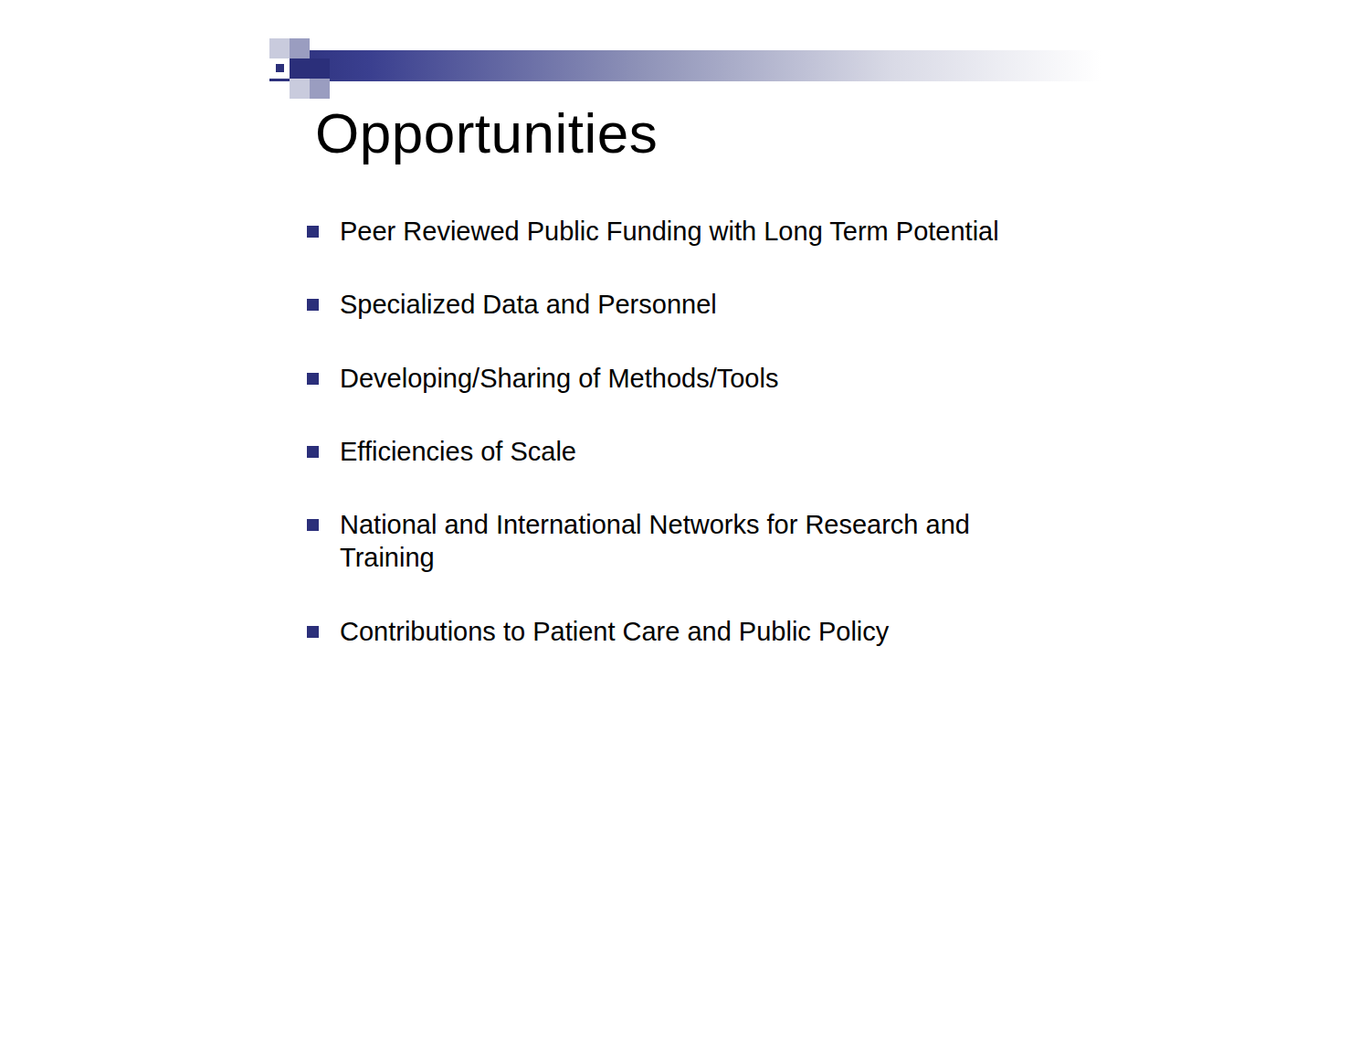Opportunities
Peer Reviewed Public Funding with Long Term Potential
Specialized Data and Personnel
Developing/Sharing of Methods/Tools
Efficiencies of Scale
National and International Networks for Research and Training
Contributions to Patient Care and Public Policy